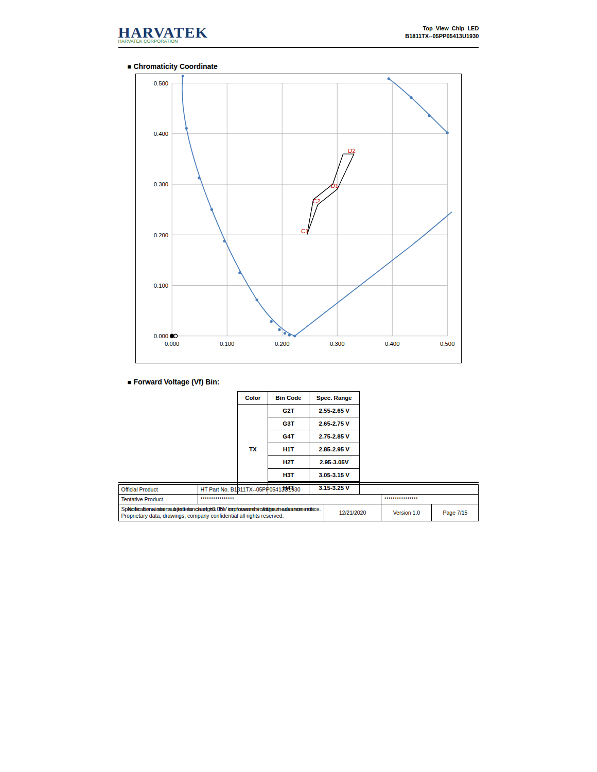HARVATEK
HARVATEK CORPORATION
Top View Chip LED
B1811TX--05PP05413U1930
Chromaticity Coordinate
0.000 0.100 0.200 0.300 0.400 0.500 0.000 0.100 0.200 0.300 0.400 0.500 C1 C2 D1 D2
Forward Voltage (Vf) Bin:
| Color | Bin Code | Spec. Range |
| --- | --- | --- |
| TX | G2T | 2.55-2.65 V |
| G3T | 2.65-2.75 V |
| G4T | 2.75-2.85 V |
| H1T | 2.85-2.95 V |
| H2T | 2.95-3.05V |
| H3T | 3.05-3.15 V |
| H4T | 3.15-3.25 V |
Note: It maintains a tolerance of ±0.05V on forward voltage measurements
| Official Product | HT Part No. B1811TX--05PP05413U1930 |
| Tentative Product | **************** | **************** |
| Specifications are subject to changes for improvement without advance notice. Proprietary data, drawings, company confidential all rights reserved. | 12/21/2020 | Version 1.0 | Page 7/15 |